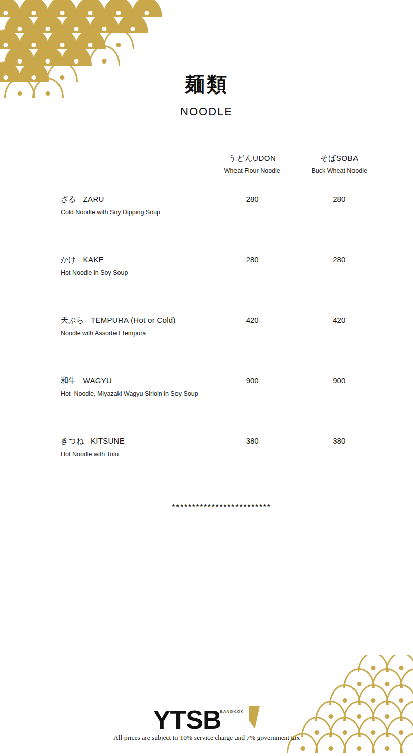麺類
NOODLE
| | うどん UDON Wheat Flour Noodle | そば SOBA Buck Wheat Noodle |
| --- | --- | --- |
| ざる ZARU Cold Noodle with Soy Dipping Soup | 280 | 280 |
| かけ KAKE Hot Noodle in Soy Soup | 280 | 280 |
| 天ぷら TEMPURA (Hot or Cold) Noodle with Assorted Tempura | 420 | 420 |
| 和牛 WAGYU Hot Noodle, Miyazaki Wagyu Sirloin in Soy Soup | 900 | 900 |
| きつね KITSUNE Hot Noodle with Tofu | 380 | 380 |
*************************
YTSB BANGKOK
All prices are subject to 10% service charge and 7% government tax